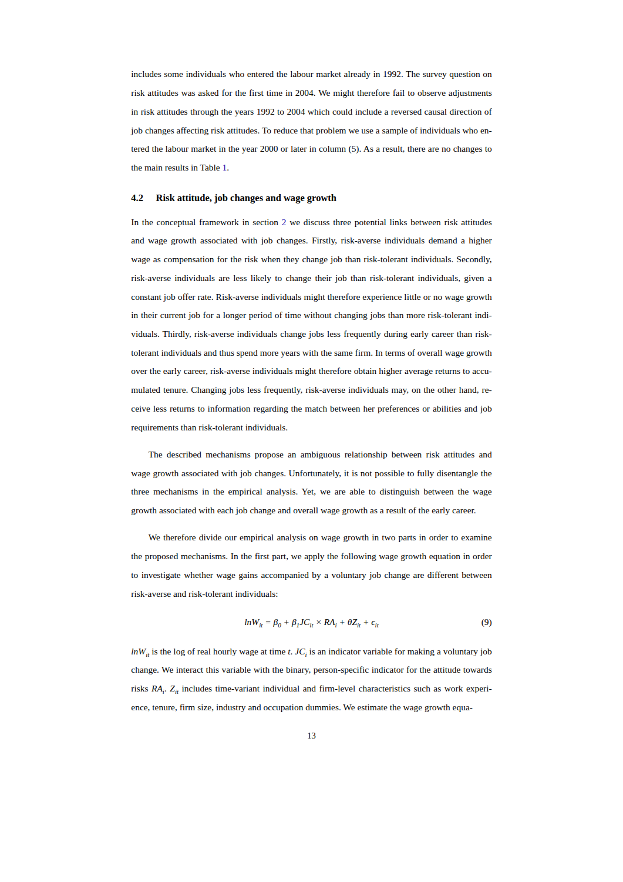includes some individuals who entered the labour market already in 1992. The survey question on risk attitudes was asked for the first time in 2004. We might therefore fail to observe adjustments in risk attitudes through the years 1992 to 2004 which could include a reversed causal direction of job changes affecting risk attitudes. To reduce that problem we use a sample of individuals who entered the labour market in the year 2000 or later in column (5). As a result, there are no changes to the main results in Table 1.
4.2 Risk attitude, job changes and wage growth
In the conceptual framework in section 2 we discuss three potential links between risk attitudes and wage growth associated with job changes. Firstly, risk-averse individuals demand a higher wage as compensation for the risk when they change job than risk-tolerant individuals. Secondly, risk-averse individuals are less likely to change their job than risk-tolerant individuals, given a constant job offer rate. Risk-averse individuals might therefore experience little or no wage growth in their current job for a longer period of time without changing jobs than more risk-tolerant individuals. Thirdly, risk-averse individuals change jobs less frequently during early career than risk-tolerant individuals and thus spend more years with the same firm. In terms of overall wage growth over the early career, risk-averse individuals might therefore obtain higher average returns to accumulated tenure. Changing jobs less frequently, risk-averse individuals may, on the other hand, receive less returns to information regarding the match between her preferences or abilities and job requirements than risk-tolerant individuals.
The described mechanisms propose an ambiguous relationship between risk attitudes and wage growth associated with job changes. Unfortunately, it is not possible to fully disentangle the three mechanisms in the empirical analysis. Yet, we are able to distinguish between the wage growth associated with each job change and overall wage growth as a result of the early career.
We therefore divide our empirical analysis on wage growth in two parts in order to examine the proposed mechanisms. In the first part, we apply the following wage growth equation in order to investigate whether wage gains accompanied by a voluntary job change are different between risk-averse and risk-tolerant individuals:
lnWit = β0 + β1JCit × RAi + θZit + ϵit (9)
lnWit is the log of real hourly wage at time t. JCi is an indicator variable for making a voluntary job change. We interact this variable with the binary, person-specific indicator for the attitude towards risks RAi. Zit includes time-variant individual and firm-level characteristics such as work experience, tenure, firm size, industry and occupation dummies. We estimate the wage growth equa-
13